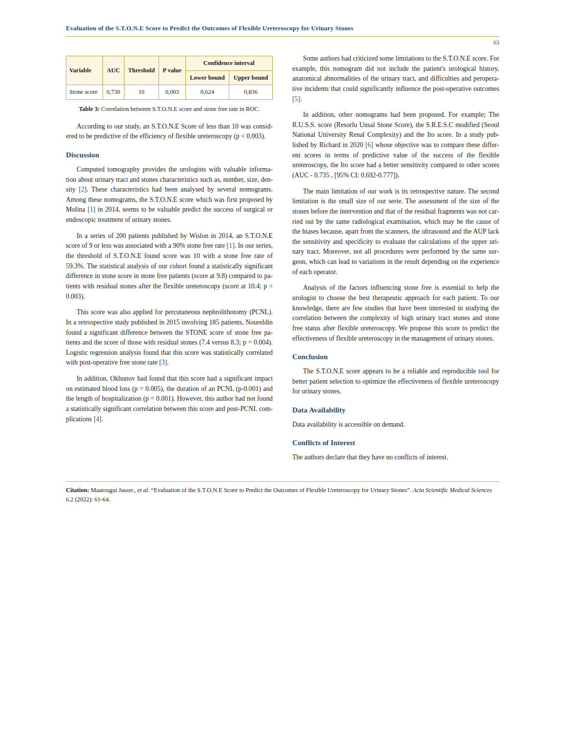Evaluation of the S.T.O.N.E Score to Predict the Outcomes of Flexible Ureteroscopy for Urinary Stones
63
| Variable | AUC | Threshold | P value | Confidence interval |
| --- | --- | --- | --- | --- |
| Lower bound | Upper bound |
| Stone score | 0,730 | 10 | 0,003 | 0,624 | 0,836 |
Table 3: Correlation between S.T.O.N.E score and stone free rate in ROC.
According to our study, an S.T.O.N.E Score of less than 10 was considered to be predictive of the efficiency of flexible ureteroscopy (p < 0.003).
Discussion
Computed tomography provides the urologists with valuable information about urinary tract and stones characteristics such as, number, size, density [2]. These characteristics had been analysed by several nomograms. Among these nomograms, the S.T.O.N.E score which was first proposed by Molina [1] in 2014, seems to be valuable predict the success of surgical or endoscopic treatment of urinary stones.
In a series of 200 patients published by Wislon in 2014, an S.T.O.N.E score of 9 or less was associated with a 90% stone free rate [1]. In our series, the threshold of S.T.O.N.E found score was 10 with a stone free rate of 59.3%. The statistical analysis of our cohort found a statistically significant difference in stone score in stone free patients (score at 9.8) compared to patients with residual stones after the flexible ureteroscopy (score at 10.4; p < 0.003).
This score was also applied for percutaneous nephrolithotomy (PCNL). In a retrospective study published in 2015 involving 185 patients, Noureldin found a significant difference between the STONE score of stone free patients and the score of those with residual stones (7.4 versus 8.3; p = 0.004). Logistic regression analysis found that this score was statistically correlated with post-operative free stone rate [3].
In addition, Okhunov had found that this score had a significant impact on estimated blood loss (p = 0.005), the duration of an PCNL (p-0.001) and the length of hospitalization (p = 0.001). However, this author had not found a statistically significant correlation between this score and post-PCNL complications [4].
Some authors had criticized some limitations to the S.T.O.N.E score. For example, this nomogram did not include the patient's urological history, anatomical abnormalities of the urinary tract, and difficulties and peroperative incidents that could significantly influence the post-operative outcomes [5].
In addition, other nomograms had been proposed. For example; The R.U.S.S. score (Resorlu Unsal Stone Score), the S.R.E.S.C modified (Seoul National University Renal Complexity) and the Ito score. In a study published by Richard in 2020 [6] whose objective was to compare these different scores in terms of predictive value of the success of the flexible ureteroscopy, the Ito score had a better sensitivity compared to other scores (AUC - 0.735 , [95% CI: 0.692-0.777]).
The main limitation of our work is its retrospective nature. The second limitation is the small size of our serie. The assessment of the size of the stones before the intervention and that of the residual fragments was not carried out by the same radiological examination, which may be the cause of the biases because, apart from the scanners, the ultrasound and the AUP lack the sensitivity and specificity to evaluate the calculations of the upper urinary tract. Moreover, not all procedures were performed by the same surgeon, which can lead to variations in the result depending on the experience of each operator.
Analysis of the factors influencing stone free is essential to help the urologist to choose the best therapeutic approach for each patient. To our knowledge, there are few studies that have been interested in studying the correlation between the complexity of high urinary tract stones and stone free status after flexible ureteroscopy. We propose this score to predict the effectiveness of flexible ureteroscopy in the management of urinary stones.
Conclusion
The S.T.O.N.E score appears to be a reliable and reproducible tool for better patient selection to optimize the effectiveness of flexible ureteroscopy for urinary stones.
Data Availability
Data availability is accessible on demand.
Conflicts of Interest
The authors declare that they have no conflicts of interest.
Citation: Maatougui Jasser., et al. “Evaluation of the S.T.O.N.E Score to Predict the Outcomes of Flexible Ureteroscopy for Urinary Stones”. Acta Scientific Medical Sciences 6.2 (2022): 61-64.